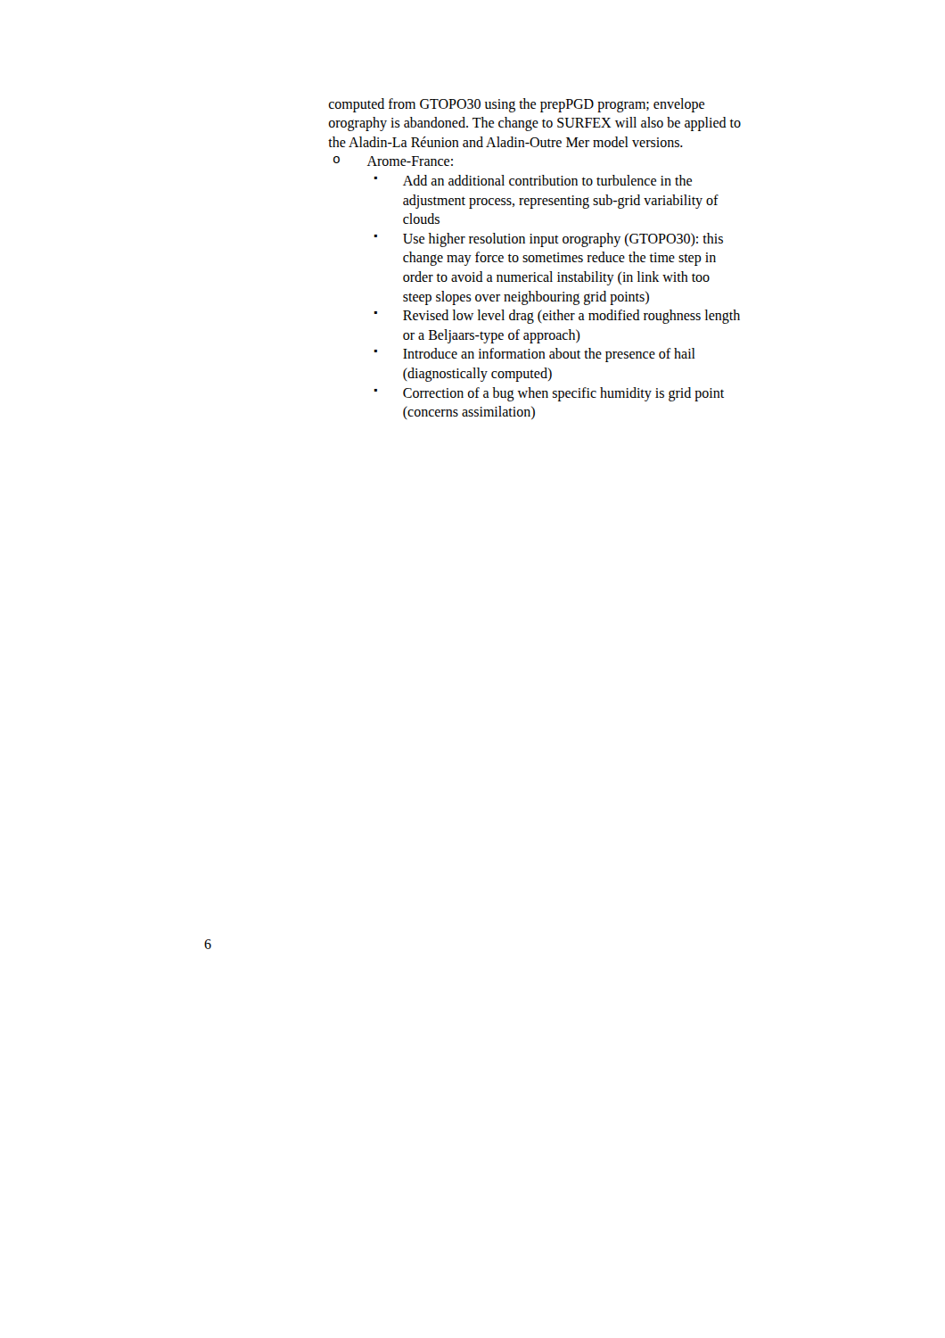computed from GTOPO30 using the prepPGD program; envelope orography is abandoned. The change to SURFEX will also be applied to the Aladin-La Réunion and Aladin-Outre Mer model versions.
Arome-France:
Add an additional contribution to turbulence in the adjustment process, representing sub-grid variability of clouds
Use higher resolution input orography (GTOPO30): this change may force to sometimes reduce the time step in order to avoid a numerical instability (in link with too steep slopes over neighbouring grid points)
Revised low level drag (either a modified roughness length or a Beljaars-type of approach)
Introduce an information about the presence of hail (diagnostically computed)
Correction of a bug when specific humidity is grid point (concerns assimilation)
6